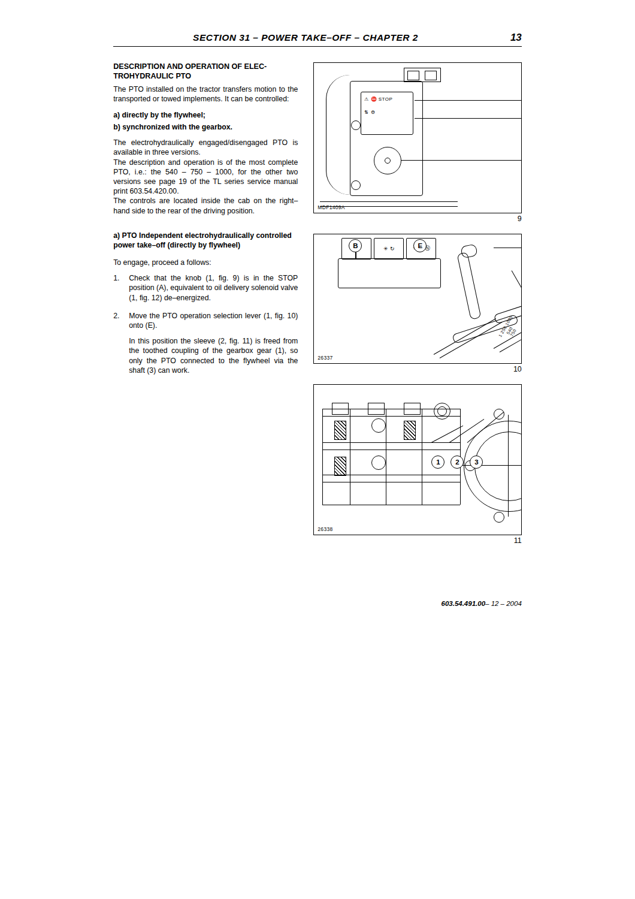SECTION 31 – POWER TAKE–OFF – CHAPTER 2
13
Description and operation of elec-
trohydraulic PTO
The PTO installed on the tractor transfers motion to the transported or towed implements. It can be controlled:
a) directly by the flywheel;
b) synchronized with the gearbox.
The electrohydraulically engaged/disengaged PTO is available in three versions.
The description and operation is of the most complete PTO, i.e.: the 540 – 750 – 1000, for the other two versions see page 19 of the TL series service manual print 603.54.420.00.
The controls are located inside the cab on the right–hand side to the rear of the driving position.
a) PTO Independent electrohydraulically controlled power take–off (directly by flywheel)
To engage, proceed a follows:
Check that the knob (1, fig. 9) is in the STOP position (A), equivalent to oil delivery solenoid valve (1, fig. 12) de–energized.
Move the PTO operation selection lever (1, fig. 10) onto (E).
In this position the sleeve (2, fig. 11) is freed from the toothed coupling of the gearbox gear (1), so only the PTO connected to the flywheel via the shaft (3) can work.
⚠ ⛔ STOP
⇅ ⚙
A
B
1
MDF1409A
9
⊙
✳ ↻
✳ ←Ⓝ
B
E
1
1 250 1000
540 750
26337
10
1
2
3
26338
11
603.54.491.00– 12 – 2004